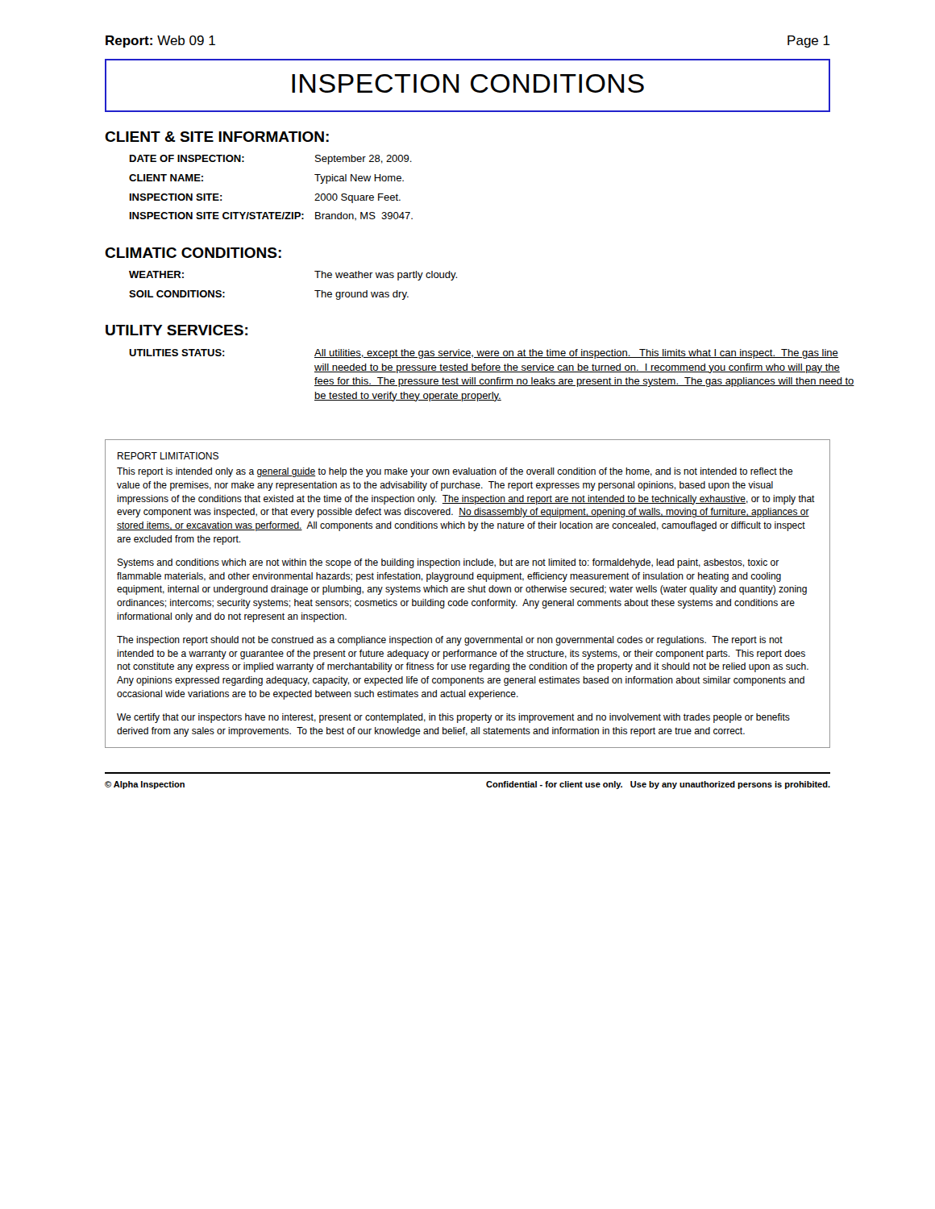Report: Web 09 1
Page 1
INSPECTION CONDITIONS
CLIENT & SITE INFORMATION:
| DATE OF INSPECTION: | September 28, 2009. |
| CLIENT NAME: | Typical New Home. |
| INSPECTION SITE: | 2000 Square Feet. |
| INSPECTION SITE CITY/STATE/ZIP: | Brandon, MS 39047. |
CLIMATIC CONDITIONS:
| WEATHER: | The weather was partly cloudy. |
| SOIL CONDITIONS: | The ground was dry. |
UTILITY SERVICES:
| UTILITIES STATUS: | All utilities, except the gas service, were on at the time of inspection. This limits what I can inspect. The gas line will needed to be pressure tested before the service can be turned on. I recommend you confirm who will pay the fees for this. The pressure test will confirm no leaks are present in the system. The gas appliances will then need to be tested to verify they operate properly. |
REPORT LIMITATIONS
This report is intended only as a general guide to help the you make your own evaluation of the overall condition of the home, and is not intended to reflect the value of the premises, nor make any representation as to the advisability of purchase. The report expresses my personal opinions, based upon the visual impressions of the conditions that existed at the time of the inspection only. The inspection and report are not intended to be technically exhaustive, or to imply that every component was inspected, or that every possible defect was discovered. No disassembly of equipment, opening of walls, moving of furniture, appliances or stored items, or excavation was performed. All components and conditions which by the nature of their location are concealed, camouflaged or difficult to inspect are excluded from the report.
Systems and conditions which are not within the scope of the building inspection include, but are not limited to: formaldehyde, lead paint, asbestos, toxic or flammable materials, and other environmental hazards; pest infestation, playground equipment, efficiency measurement of insulation or heating and cooling equipment, internal or underground drainage or plumbing, any systems which are shut down or otherwise secured; water wells (water quality and quantity) zoning ordinances; intercoms; security systems; heat sensors; cosmetics or building code conformity. Any general comments about these systems and conditions are informational only and do not represent an inspection.
The inspection report should not be construed as a compliance inspection of any governmental or non governmental codes or regulations. The report is not intended to be a warranty or guarantee of the present or future adequacy or performance of the structure, its systems, or their component parts. This report does not constitute any express or implied warranty of merchantability or fitness for use regarding the condition of the property and it should not be relied upon as such. Any opinions expressed regarding adequacy, capacity, or expected life of components are general estimates based on information about similar components and occasional wide variations are to be expected between such estimates and actual experience.
We certify that our inspectors have no interest, present or contemplated, in this property or its improvement and no involvement with trades people or benefits derived from any sales or improvements. To the best of our knowledge and belief, all statements and information in this report are true and correct.
© Alpha Inspection
Confidential - for client use only. Use by any unauthorized persons is prohibited.